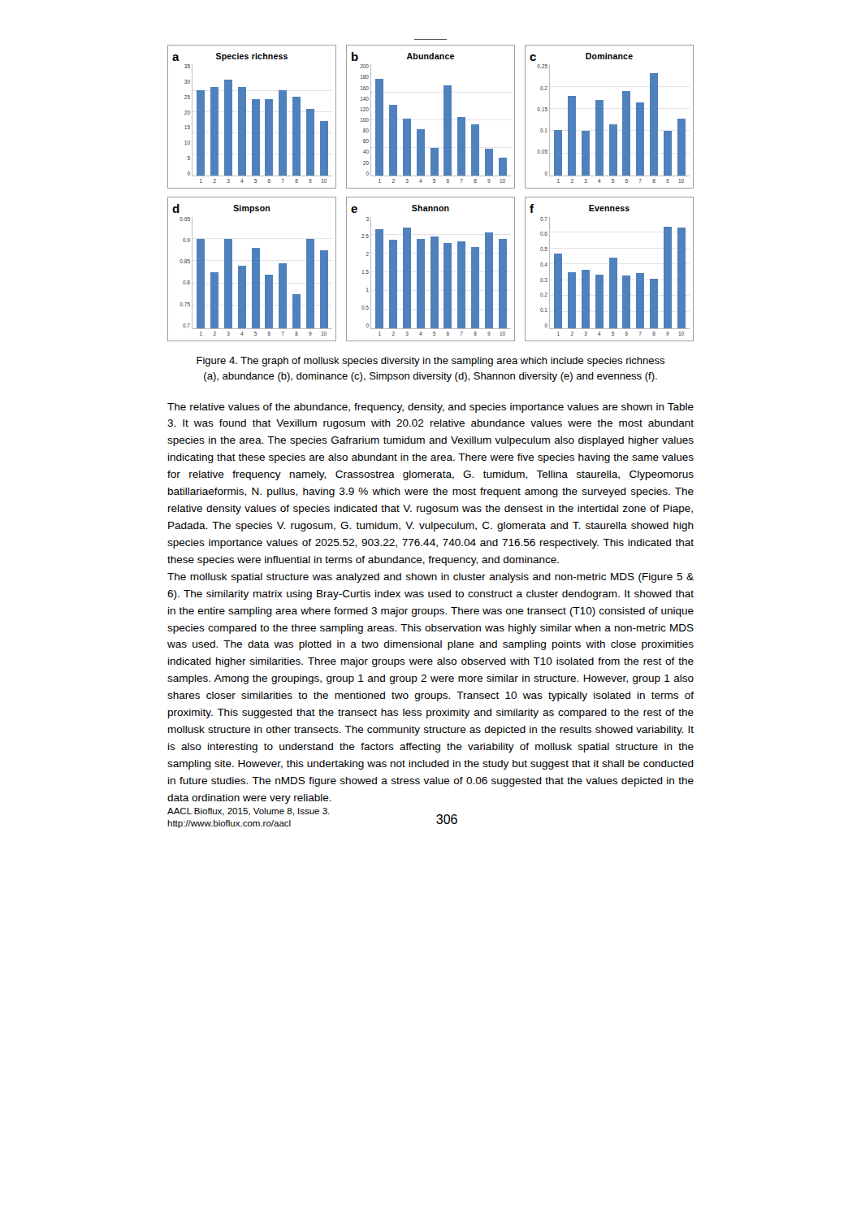a
Species richness
35302520151050
12345678910
b
Abundance
200180160140120100806040200
12345678910
c
Dominance
0.250.20.150.10.050
12345678910
d
Simpson
0.950.90.850.80.750.7
12345678910
e
Shannon
32.521.510.50
12345678910
f
Evenness
0.70.60.50.40.30.20.10
12345678910
Figure 4. The graph of mollusk species diversity in the sampling area which include species richness (a), abundance (b), dominance (c), Simpson diversity (d), Shannon diversity (e) and evenness (f).
The relative values of the abundance, frequency, density, and species importance values are shown in Table 3. It was found that Vexillum rugosum with 20.02 relative abundance values were the most abundant species in the area. The species Gafrarium tumidum and Vexillum vulpeculum also displayed higher values indicating that these species are also abundant in the area. There were five species having the same values for relative frequency namely, Crassostrea glomerata, G. tumidum, Tellina staurella, Clypeomorus batillariaeformis, N. pullus, having 3.9 % which were the most frequent among the surveyed species. The relative density values of species indicated that V. rugosum was the densest in the intertidal zone of Piape, Padada. The species V. rugosum, G. tumidum, V. vulpeculum, C. glomerata and T. staurella showed high species importance values of 2025.52, 903.22, 776.44, 740.04 and 716.56 respectively. This indicated that these species were influential in terms of abundance, frequency, and dominance.
The mollusk spatial structure was analyzed and shown in cluster analysis and non-metric MDS (Figure 5 & 6). The similarity matrix using Bray-Curtis index was used to construct a cluster dendogram. It showed that in the entire sampling area where formed 3 major groups. There was one transect (T10) consisted of unique species compared to the three sampling areas. This observation was highly similar when a non-metric MDS was used. The data was plotted in a two dimensional plane and sampling points with close proximities indicated higher similarities. Three major groups were also observed with T10 isolated from the rest of the samples. Among the groupings, group 1 and group 2 were more similar in structure. However, group 1 also shares closer similarities to the mentioned two groups. Transect 10 was typically isolated in terms of proximity. This suggested that the transect has less proximity and similarity as compared to the rest of the mollusk structure in other transects. The community structure as depicted in the results showed variability. It is also interesting to understand the factors affecting the variability of mollusk spatial structure in the sampling site. However, this undertaking was not included in the study but suggest that it shall be conducted in future studies. The nMDS figure showed a stress value of 0.06 suggested that the values depicted in the data ordination were very reliable.
AACL Bioflux, 2015, Volume 8, Issue 3.
http://www.bioflux.com.ro/aacl
306